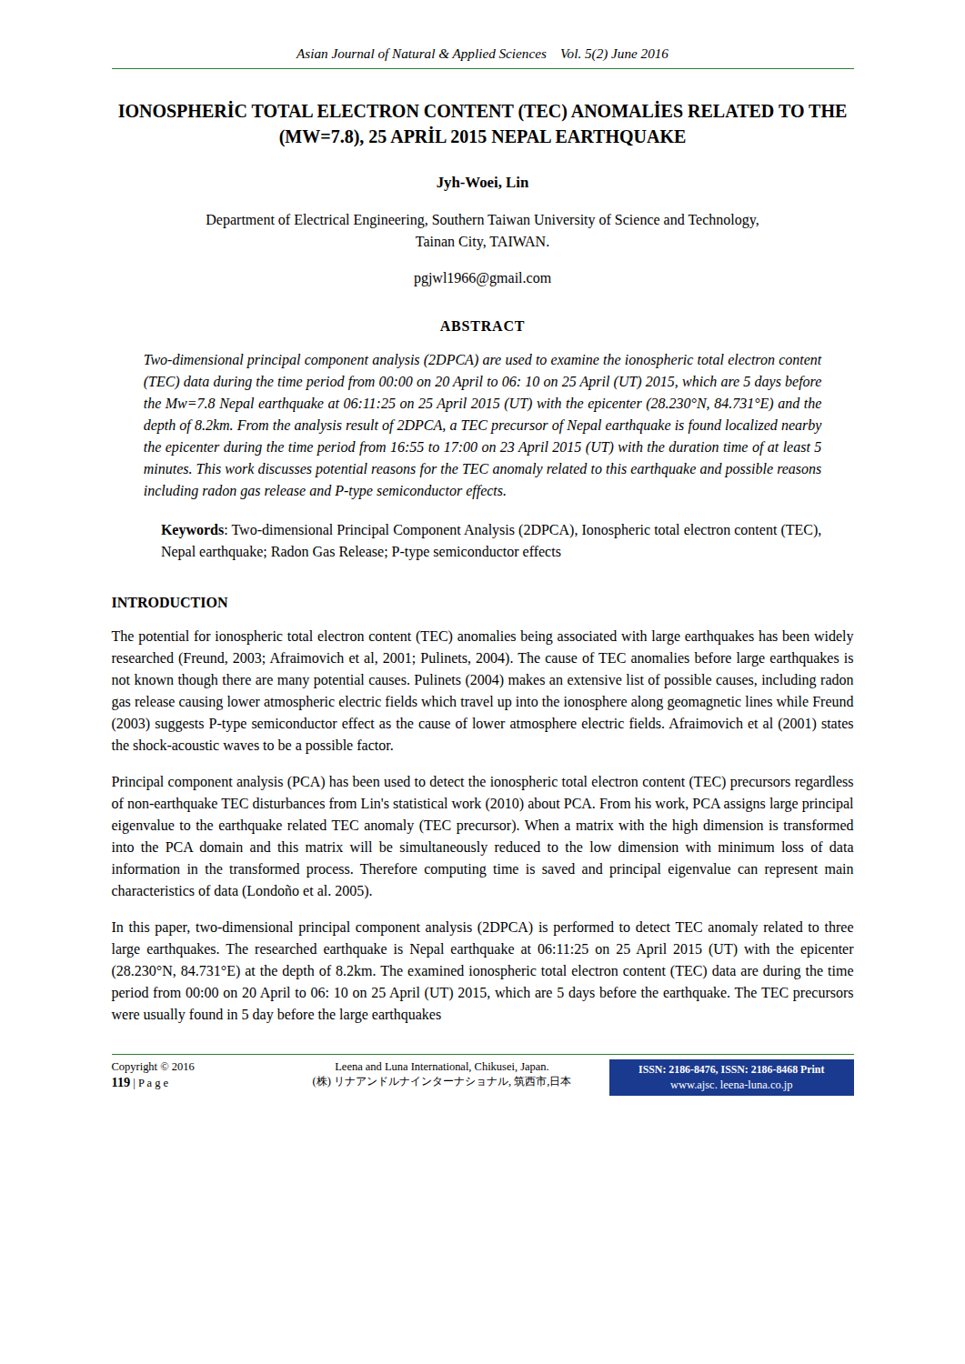Asian Journal of Natural & Applied Sciences Vol. 5(2) June 2016
Ionospheri̇c Total Electron Content (TEC) Anomali̇es Related to the (Mw=7.8), 25 Apri̇l 2015 Nepal Earthquake
Jyh-Woei, Lin
Department of Electrical Engineering, Southern Taiwan University of Science and Technology, Tainan City, TAIWAN.
pgjwl1966@gmail.com
ABSTRACT
Two-dimensional principal component analysis (2DPCA) are used to examine the ionospheric total electron content (TEC) data during the time period from 00:00 on 20 April to 06: 10 on 25 April (UT) 2015, which are 5 days before the Mw=7.8 Nepal earthquake at 06:11:25 on 25 April 2015 (UT) with the epicenter (28.230°N, 84.731°E) and the depth of 8.2km. From the analysis result of 2DPCA, a TEC precursor of Nepal earthquake is found localized nearby the epicenter during the time period from 16:55 to 17:00 on 23 April 2015 (UT) with the duration time of at least 5 minutes. This work discusses potential reasons for the TEC anomaly related to this earthquake and possible reasons including radon gas release and P-type semiconductor effects.
Keywords: Two-dimensional Principal Component Analysis (2DPCA), Ionospheric total electron content (TEC), Nepal earthquake; Radon Gas Release; P-type semiconductor effects
Introduction
The potential for ionospheric total electron content (TEC) anomalies being associated with large earthquakes has been widely researched (Freund, 2003; Afraimovich et al, 2001; Pulinets, 2004). The cause of TEC anomalies before large earthquakes is not known though there are many potential causes. Pulinets (2004) makes an extensive list of possible causes, including radon gas release causing lower atmospheric electric fields which travel up into the ionosphere along geomagnetic lines while Freund (2003) suggests P-type semiconductor effect as the cause of lower atmosphere electric fields. Afraimovich et al (2001) states the shock-acoustic waves to be a possible factor.
Principal component analysis (PCA) has been used to detect the ionospheric total electron content (TEC) precursors regardless of non-earthquake TEC disturbances from Lin's statistical work (2010) about PCA. From his work, PCA assigns large principal eigenvalue to the earthquake related TEC anomaly (TEC precursor). When a matrix with the high dimension is transformed into the PCA domain and this matrix will be simultaneously reduced to the low dimension with minimum loss of data information in the transformed process. Therefore computing time is saved and principal eigenvalue can represent main characteristics of data (Londoño et al. 2005).
In this paper, two-dimensional principal component analysis (2DPCA) is performed to detect TEC anomaly related to three large earthquakes. The researched earthquake is Nepal earthquake at 06:11:25 on 25 April 2015 (UT) with the epicenter (28.230°N, 84.731°E) at the depth of 8.2km. The examined ionospheric total electron content (TEC) data are during the time period from 00:00 on 20 April to 06: 10 on 25 April (UT) 2015, which are 5 days before the earthquake. The TEC precursors were usually found in 5 day before the large earthquakes
Copyright © 2016
119 | P a g e
Leena and Luna International, Chikusei, Japan.
(株) リナアンドルナインターナショナル, 筑西市,日本
ISSN: 2186-8476, ISSN: 2186-8468 Print
www.ajsc. leena-luna.co.jp